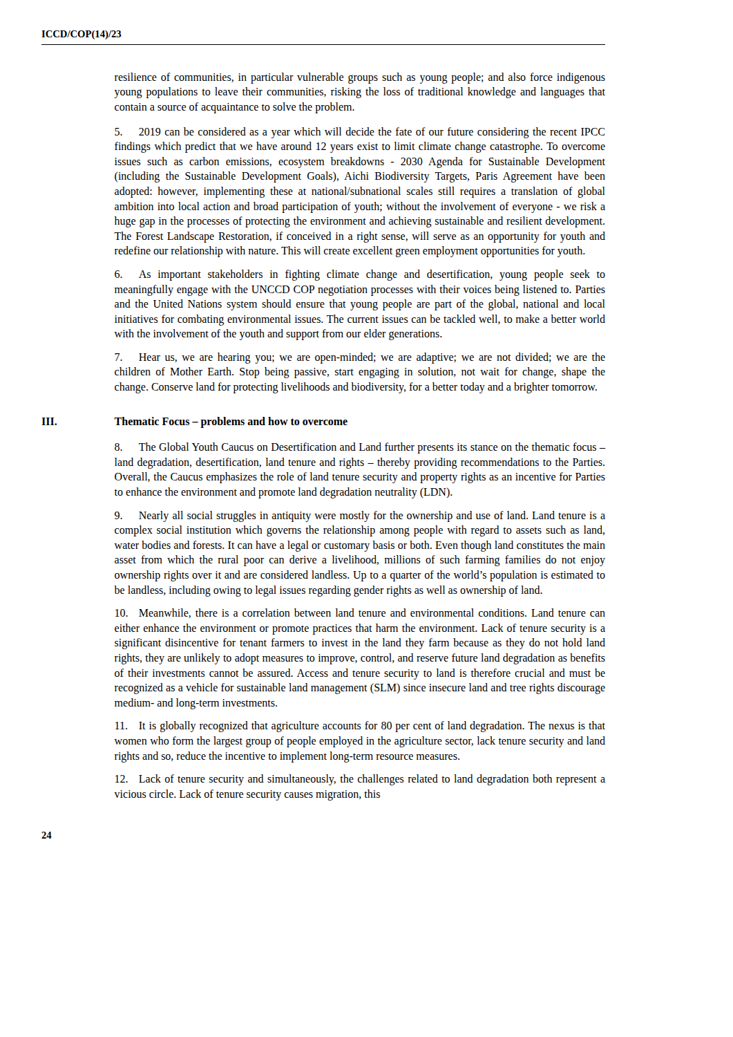ICCD/COP(14)/23
resilience of communities, in particular vulnerable groups such as young people; and also force indigenous young populations to leave their communities, risking the loss of traditional knowledge and languages that contain a source of acquaintance to solve the problem.
5. 2019 can be considered as a year which will decide the fate of our future considering the recent IPCC findings which predict that we have around 12 years exist to limit climate change catastrophe. To overcome issues such as carbon emissions, ecosystem breakdowns - 2030 Agenda for Sustainable Development (including the Sustainable Development Goals), Aichi Biodiversity Targets, Paris Agreement have been adopted: however, implementing these at national/subnational scales still requires a translation of global ambition into local action and broad participation of youth; without the involvement of everyone - we risk a huge gap in the processes of protecting the environment and achieving sustainable and resilient development. The Forest Landscape Restoration, if conceived in a right sense, will serve as an opportunity for youth and redefine our relationship with nature. This will create excellent green employment opportunities for youth.
6. As important stakeholders in fighting climate change and desertification, young people seek to meaningfully engage with the UNCCD COP negotiation processes with their voices being listened to. Parties and the United Nations system should ensure that young people are part of the global, national and local initiatives for combating environmental issues. The current issues can be tackled well, to make a better world with the involvement of the youth and support from our elder generations.
7. Hear us, we are hearing you; we are open-minded; we are adaptive; we are not divided; we are the children of Mother Earth. Stop being passive, start engaging in solution, not wait for change, shape the change. Conserve land for protecting livelihoods and biodiversity, for a better today and a brighter tomorrow.
III. Thematic Focus – problems and how to overcome
8. The Global Youth Caucus on Desertification and Land further presents its stance on the thematic focus – land degradation, desertification, land tenure and rights – thereby providing recommendations to the Parties. Overall, the Caucus emphasizes the role of land tenure security and property rights as an incentive for Parties to enhance the environment and promote land degradation neutrality (LDN).
9. Nearly all social struggles in antiquity were mostly for the ownership and use of land. Land tenure is a complex social institution which governs the relationship among people with regard to assets such as land, water bodies and forests. It can have a legal or customary basis or both. Even though land constitutes the main asset from which the rural poor can derive a livelihood, millions of such farming families do not enjoy ownership rights over it and are considered landless. Up to a quarter of the world’s population is estimated to be landless, including owing to legal issues regarding gender rights as well as ownership of land.
10. Meanwhile, there is a correlation between land tenure and environmental conditions. Land tenure can either enhance the environment or promote practices that harm the environment. Lack of tenure security is a significant disincentive for tenant farmers to invest in the land they farm because as they do not hold land rights, they are unlikely to adopt measures to improve, control, and reserve future land degradation as benefits of their investments cannot be assured. Access and tenure security to land is therefore crucial and must be recognized as a vehicle for sustainable land management (SLM) since insecure land and tree rights discourage medium- and long-term investments.
11. It is globally recognized that agriculture accounts for 80 per cent of land degradation. The nexus is that women who form the largest group of people employed in the agriculture sector, lack tenure security and land rights and so, reduce the incentive to implement long-term resource measures.
12. Lack of tenure security and simultaneously, the challenges related to land degradation both represent a vicious circle. Lack of tenure security causes migration, this
24